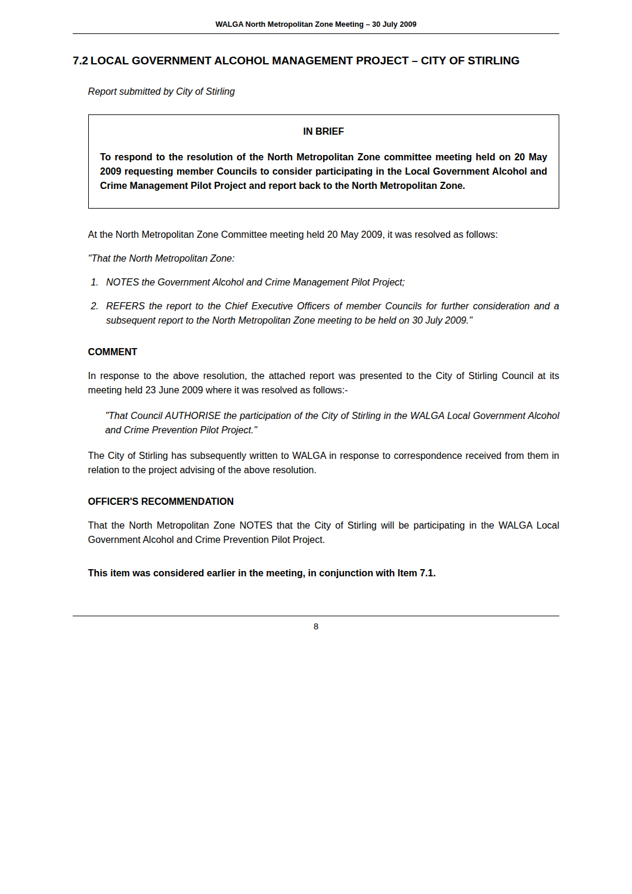WALGA North Metropolitan Zone Meeting – 30 July 2009
7.2 LOCAL GOVERNMENT ALCOHOL MANAGEMENT PROJECT – CITY OF STIRLING
Report submitted by City of Stirling
IN BRIEF
To respond to the resolution of the North Metropolitan Zone committee meeting held on 20 May 2009 requesting member Councils to consider participating in the Local Government Alcohol and Crime Management Pilot Project and report back to the North Metropolitan Zone.
At the North Metropolitan Zone Committee meeting held 20 May 2009, it was resolved as follows:
"That the North Metropolitan Zone:
NOTES the Government Alcohol and Crime Management Pilot Project;
REFERS the report to the Chief Executive Officers of member Councils for further consideration and a subsequent report to the North Metropolitan Zone meeting to be held on 30 July 2009."
COMMENT
In response to the above resolution, the attached report was presented to the City of Stirling Council at its meeting held 23 June 2009 where it was resolved as follows:-
"That Council AUTHORISE the participation of the City of Stirling in the WALGA Local Government Alcohol and Crime Prevention Pilot Project."
The City of Stirling has subsequently written to WALGA in response to correspondence received from them in relation to the project advising of the above resolution.
OFFICER'S RECOMMENDATION
That the North Metropolitan Zone NOTES that the City of Stirling will be participating in the WALGA Local Government Alcohol and Crime Prevention Pilot Project.
This item was considered earlier in the meeting, in conjunction with Item 7.1.
8